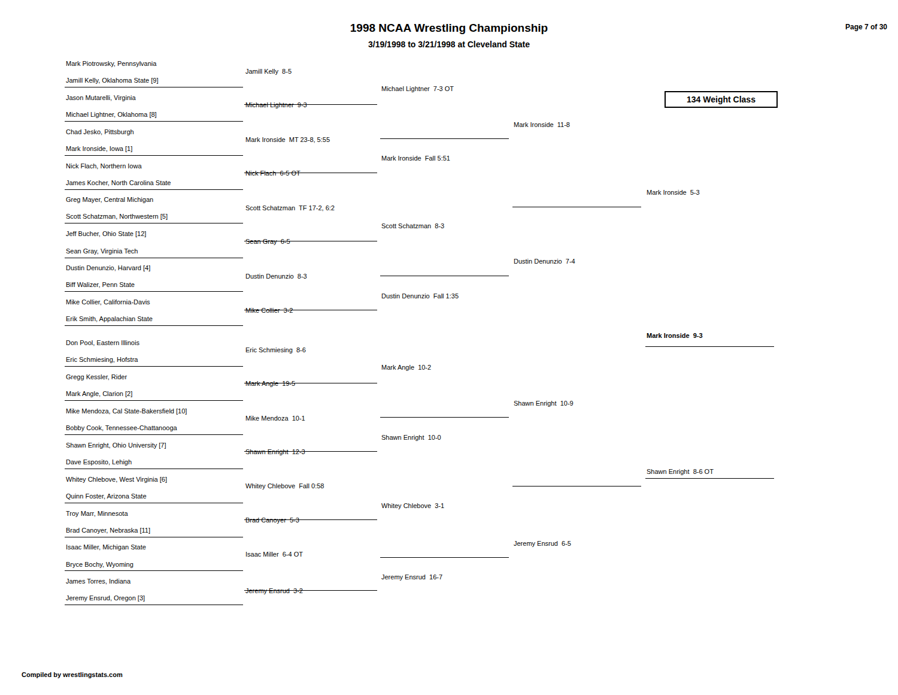Page 7 of 30
1998 NCAA Wrestling Championship
3/19/1998 to 3/21/1998 at Cleveland State
134 Weight Class
Mark Piotrowsky, Pennsylvania
Jamill Kelly, Oklahoma State [9]
Jason Mutarelli, Virginia
Michael Lightner, Oklahoma [8]
Chad Jesko, Pittsburgh
Mark Ironside, Iowa [1]
Nick Flach, Northern Iowa
James Kocher, North Carolina State
Greg Mayer, Central Michigan
Scott Schatzman, Northwestern [5]
Jeff Bucher, Ohio State [12]
Sean Gray, Virginia Tech
Dustin Denunzio, Harvard [4]
Biff Walizer, Penn State
Mike Collier, California-Davis
Erik Smith, Appalachian State
Don Pool, Eastern Illinois
Eric Schmiesing, Hofstra
Gregg Kessler, Rider
Mark Angle, Clarion [2]
Mike Mendoza, Cal State-Bakersfield [10]
Bobby Cook, Tennessee-Chattanooga
Shawn Enright, Ohio University [7]
Dave Esposito, Lehigh
Whitey Chlebove, West Virginia [6]
Quinn Foster, Arizona State
Troy Marr, Minnesota
Brad Canoyer, Nebraska [11]
Isaac Miller, Michigan State
Bryce Bochy, Wyoming
James Torres, Indiana
Jeremy Ensrud, Oregon [3]
Jamill Kelly 8-5
Michael Lightner 9-3
Mark Ironside MT 23-8, 5:55
Nick Flach 6-5 OT
Scott Schatzman TF 17-2, 6:2
Sean Gray 6-5
Dustin Denunzio 8-3
Mike Collier 3-2
Eric Schmiesing 8-6
Mark Angle 19-5
Mike Mendoza 10-1
Shawn Enright 12-3
Whitey Chlebove Fall 0:58
Brad Canoyer 5-3
Isaac Miller 6-4 OT
Jeremy Ensrud 3-2
Michael Lightner 7-3 OT
Mark Ironside Fall 5:51
Scott Schatzman 8-3
Dustin Denunzio Fall 1:35
Mark Angle 10-2
Shawn Enright 10-0
Whitey Chlebove 3-1
Jeremy Ensrud 16-7
Mark Ironside 11-8
Dustin Denunzio 7-4
Shawn Enright 10-9
Jeremy Ensrud 6-5
Mark Ironside 5-3
Shawn Enright 8-6 OT
Mark Ironside 9-3
Compiled by wrestlingstats.com